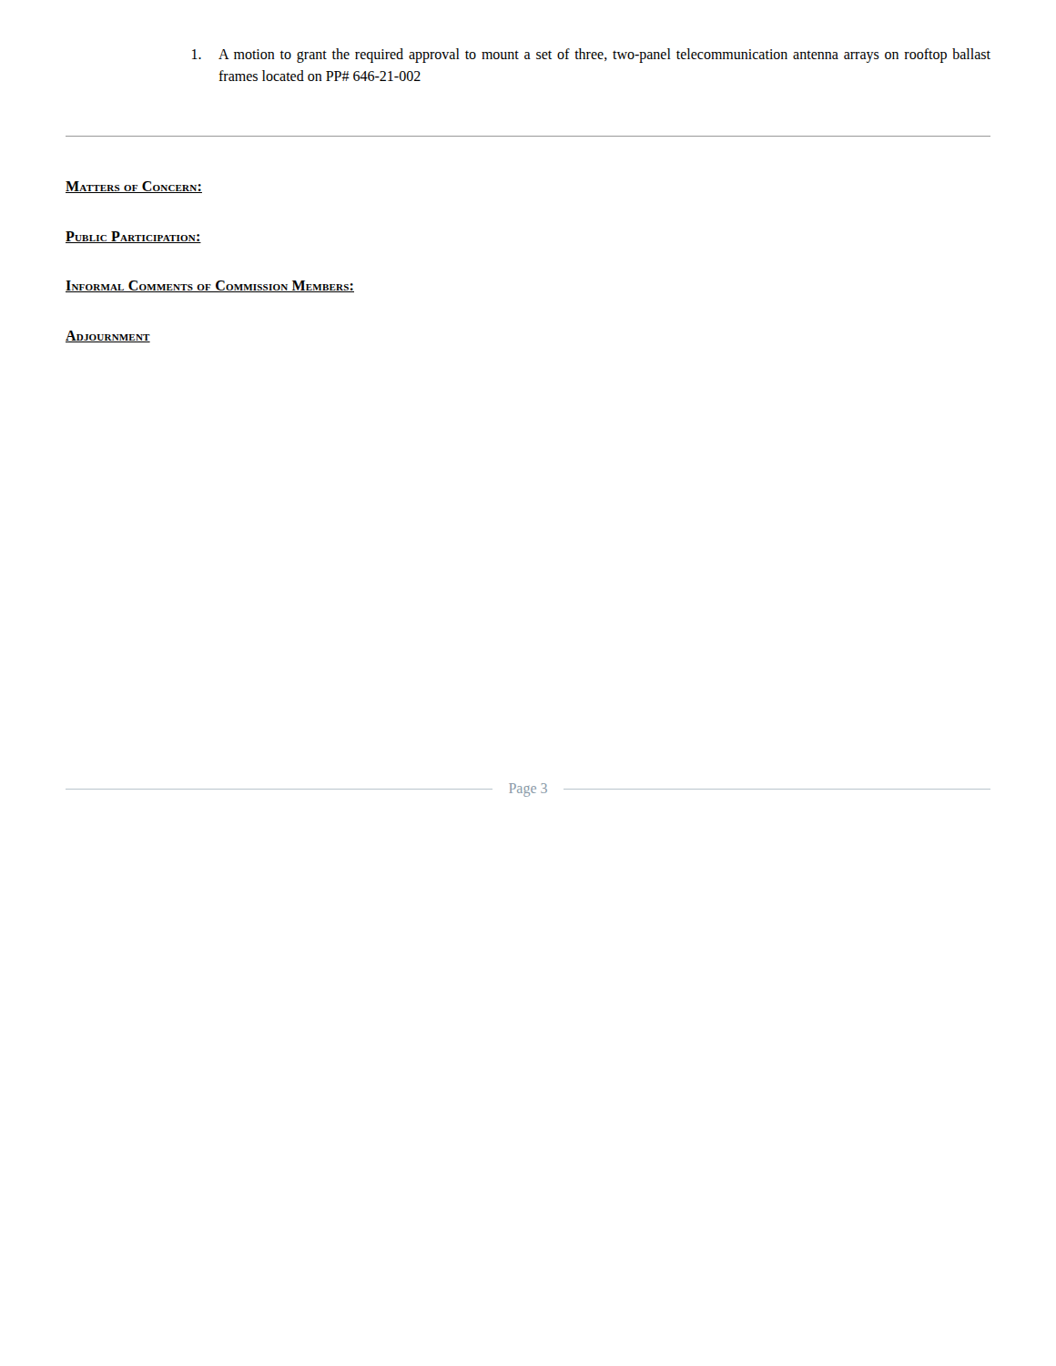A motion to grant the required approval to mount a set of three, two-panel telecommunication antenna arrays on rooftop ballast frames located on PP# 646-21-002
Matters of Concern:
Public Participation:
Informal Comments of Commission Members:
Adjournment
Page 3